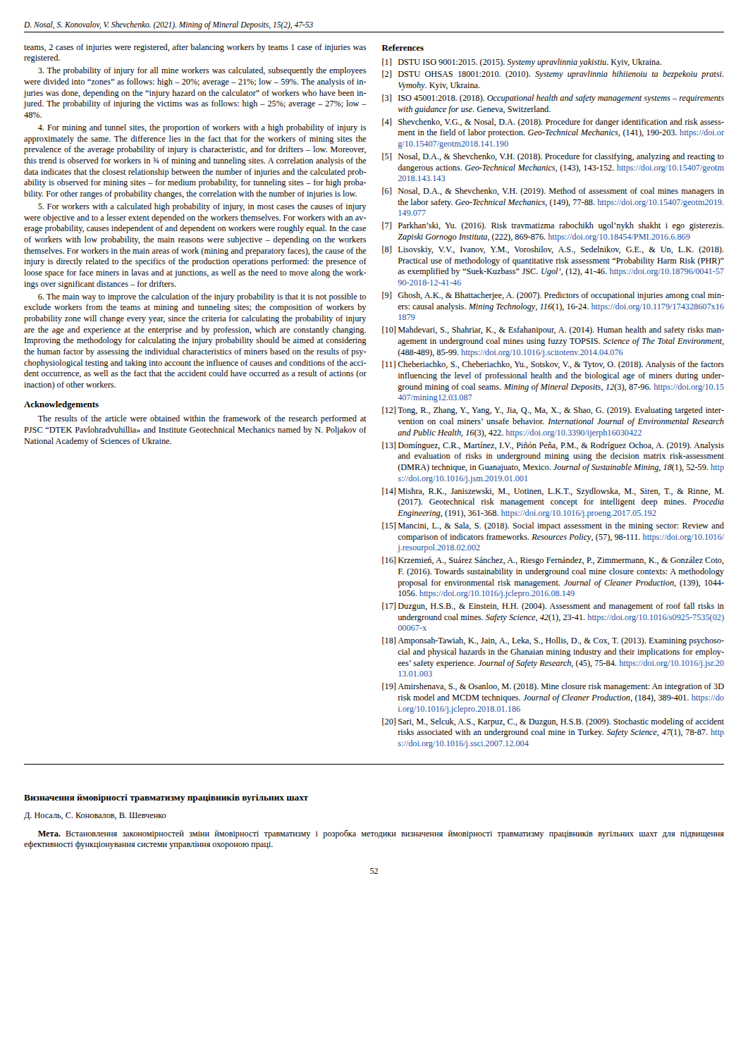D. Nosal, S. Konovalov, V. Shevchenko. (2021). Mining of Mineral Deposits, 15(2), 47-53
teams, 2 cases of injuries were registered, after balancing workers by teams 1 case of injuries was registered.
3. The probability of injury for all mine workers was calculated, subsequently the employees were divided into “zones” as follows: high – 20%; average – 21%; low – 59%. The analysis of injuries was done, depending on the “injury hazard on the calculator” of workers who have been injured. The probability of injuring the victims was as follows: high – 25%; average – 27%; low – 48%.
4. For mining and tunnel sites, the proportion of workers with a high probability of injury is approximately the same. The difference lies in the fact that for the workers of mining sites the prevalence of the average probability of injury is characteristic, and for drifters – low. Moreover, this trend is observed for workers in ¾ of mining and tunneling sites. A correlation analysis of the data indicates that the closest relationship between the number of injuries and the calculated probability is observed for mining sites – for medium probability, for tunneling sites – for high probability. For other ranges of probability changes, the correlation with the number of injuries is low.
5. For workers with a calculated high probability of injury, in most cases the causes of injury were objective and to a lesser extent depended on the workers themselves. For workers with an average probability, causes independent of and dependent on workers were roughly equal. In the case of workers with low probability, the main reasons were subjective – depending on the workers themselves. For workers in the main areas of work (mining and preparatory faces), the cause of the injury is directly related to the specifics of the production operations performed: the presence of loose space for face miners in lavas and at junctions, as well as the need to move along the workings over significant distances – for drifters.
6. The main way to improve the calculation of the injury probability is that it is not possible to exclude workers from the teams at mining and tunneling sites; the composition of workers by probability zone will change every year, since the criteria for calculating the probability of injury are the age and experience at the enterprise and by profession, which are constantly changing. Improving the methodology for calculating the injury probability should be aimed at considering the human factor by assessing the individual characteristics of miners based on the results of psychophysiological testing and taking into account the influence of causes and conditions of the accident occurrence, as well as the fact that the accident could have occurred as a result of actions (or inaction) of other workers.
Acknowledgements
The results of the article were obtained within the framework of the research performed at PJSC “DTEK Pavlohradvuhillia» and Institute Geotechnical Mechanics named by N. Poljakov of National Academy of Sciences of Ukraine.
References
DSTU ISO 9001:2015. (2015). Systemy upravlinnia yakistiu. Kyiv, Ukraina.
DSTU OHSAS 18001:2010. (2010). Systemy upravlinnia hihiienoiu ta bezpekoiu pratsi. Vymohy. Kyiv, Ukraina.
ISO 45001:2018. (2018). Occupational health and safety management systems – requirements with guidance for use. Geneva, Switzerland.
Shevchenko, V.G., & Nosal, D.A. (2018). Procedure for danger identification and risk assessment in the field of labor protection. Geo-Technical Mechanics, (141), 190-203. https://doi.org/10.15407/geotm2018.141.190
Nosal, D.A., & Shevchenko, V.H. (2018). Procedure for classifying, analyzing and reacting to dangerous actions. Geo-Technical Mechanics, (143), 143-152. https://doi.org/10.15407/geotm2018.143.143
Nosal, D.A., & Shevchenko, V.H. (2019). Method of assessment of coal mines managers in the labor safety. Geo-Technical Mechanics, (149), 77-88. https://doi.org/10.15407/geotm2019.149.077
Parkhan’ski, Yu. (2016). Risk travmatizma rabochikh ugol’nykh shakht i ego gisterezis. Zapiski Gornogo Instituta, (222), 869-876. https://doi.org/10.18454/PMI.2016.6.869
Lisovskiy, V.V., Ivanov, Y.M., Voroshilov, A.S., Sedelnikov, G.E., & Un, L.K. (2018). Practical use of methodology of quantitative risk assessment “Probability Harm Risk (PHR)” as exemplified by “Suek-Kuzbass” JSC. Ugol’, (12), 41-46. https://doi.org/10.18796/0041-5790-2018-12-41-46
Ghosh, A.K., & Bhattacherjee, A. (2007). Predictors of occupational injuries among coal miners: causal analysis. Mining Technology, 116(1), 16-24. https://doi.org/10.1179/174328607x161879
Mahdevari, S., Shahriar, K., & Esfahanipour, A. (2014). Human health and safety risks management in underground coal mines using fuzzy TOPSIS. Science of The Total Environment, (488-489), 85-99. https://doi.org/10.1016/j.scitotenv.2014.04.076
Cheberiachko, S., Cheberiachko, Yu., Sotskov, V., & Tytov, O. (2018). Analysis of the factors influencing the level of professional health and the biological age of miners during underground mining of coal seams. Mining of Mineral Deposits, 12(3), 87-96. https://doi.org/10.15407/mining12.03.087
Tong, R., Zhang, Y., Yang, Y., Jia, Q., Ma, X., & Shao, G. (2019). Evaluating targeted intervention on coal miners’ unsafe behavior. International Journal of Environmental Research and Public Health, 16(3), 422. https://doi.org/10.3390/ijerph16030422
Domínguez, C.R., Martínez, I.V., Piñón Peña, P.M., & Rodríguez Ochoa, A. (2019). Analysis and evaluation of risks in underground mining using the decision matrix risk-assessment (DMRA) technique, in Guanajuato, Mexico. Journal of Sustainable Mining, 18(1), 52-59. https://doi.org/10.1016/j.jsm.2019.01.001
Mishra, R.K., Janiszewski, M., Uotinen, L.K.T., Szydlowska, M., Siren, T., & Rinne, M. (2017). Geotechnical risk management concept for intelligent deep mines. Procedia Engineering, (191), 361-368. https://doi.org/10.1016/j.proeng.2017.05.192
Mancini, L., & Sala, S. (2018). Social impact assessment in the mining sector: Review and comparison of indicators frameworks. Resources Policy, (57), 98-111. https://doi.org/10.1016/j.resourpol.2018.02.002
Krzemień, A., Suárez Sánchez, A., Riesgo Fernández, P., Zimmermann, K., & González Coto, F. (2016). Towards sustainability in underground coal mine closure contexts: A methodology proposal for environmental risk management. Journal of Cleaner Production, (139), 1044-1056. https://doi.org/10.1016/j.jclepro.2016.08.149
Duzgun, H.S.B., & Einstein, H.H. (2004). Assessment and management of roof fall risks in underground coal mines. Safety Science, 42(1), 23-41. https://doi.org/10.1016/s0925-7535(02)00067-x
Amponsah-Tawiah, K., Jain, A., Leka, S., Hollis, D., & Cox, T. (2013). Examining psychosocial and physical hazards in the Ghanaian mining industry and their implications for employees’ safety experience. Journal of Safety Research, (45), 75-84. https://doi.org/10.1016/j.jsr.2013.01.003
Amirshenava, S., & Osanloo, M. (2018). Mine closure risk management: An integration of 3D risk model and MCDM techniques. Journal of Cleaner Production, (184), 389-401. https://doi.org/10.1016/j.jclepro.2018.01.186
Sari, M., Selcuk, A.S., Karpuz, C., & Duzgun, H.S.B. (2009). Stochastic modeling of accident risks associated with an underground coal mine in Turkey. Safety Science, 47(1), 78-87. https://doi.org/10.1016/j.ssci.2007.12.004
Визначення ймовірності травматизму працівників вугільних шахт
Д. Носаль, С. Коновалов, В. Шевченко
Мета. Встановлення закономірностей зміни ймовірності травматизму і розробка методики визначення ймовірності травматизму працівників вугільних шахт для підвищення ефективності функціонування системи управління охороною праці.
52